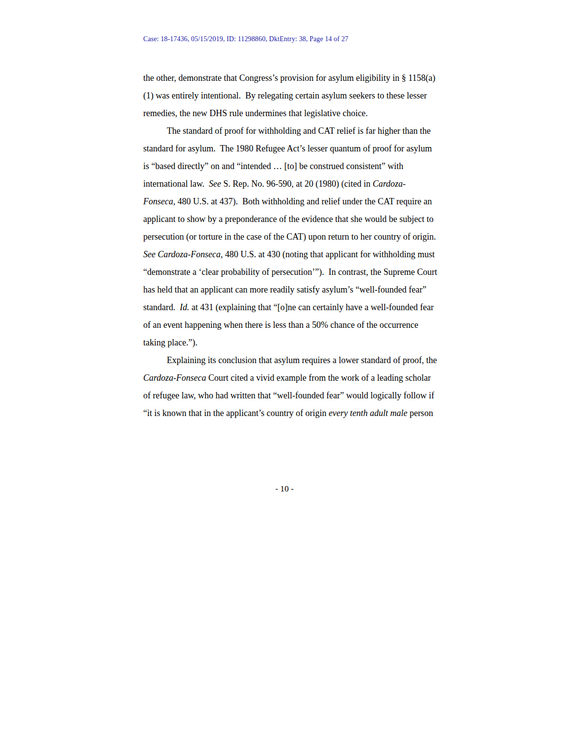Case: 18-17436, 05/15/2019, ID: 11298860, DktEntry: 38, Page 14 of 27
the other, demonstrate that Congress’s provision for asylum eligibility in § 1158(a)(1) was entirely intentional. By relegating certain asylum seekers to these lesser remedies, the new DHS rule undermines that legislative choice.
The standard of proof for withholding and CAT relief is far higher than the standard for asylum. The 1980 Refugee Act’s lesser quantum of proof for asylum is “based directly” on and “intended … [to] be construed consistent” with international law. See S. Rep. No. 96-590, at 20 (1980) (cited in Cardoza-Fonseca, 480 U.S. at 437). Both withholding and relief under the CAT require an applicant to show by a preponderance of the evidence that she would be subject to persecution (or torture in the case of the CAT) upon return to her country of origin. See Cardoza-Fonseca, 480 U.S. at 430 (noting that applicant for withholding must “demonstrate a ‘clear probability of persecution’”). In contrast, the Supreme Court has held that an applicant can more readily satisfy asylum’s “well-founded fear” standard. Id. at 431 (explaining that “[o]ne can certainly have a well-founded fear of an event happening when there is less than a 50% chance of the occurrence taking place.”).
Explaining its conclusion that asylum requires a lower standard of proof, the Cardoza-Fonseca Court cited a vivid example from the work of a leading scholar of refugee law, who had written that “well-founded fear” would logically follow if “it is known that in the applicant’s country of origin every tenth adult male person
- 10 -